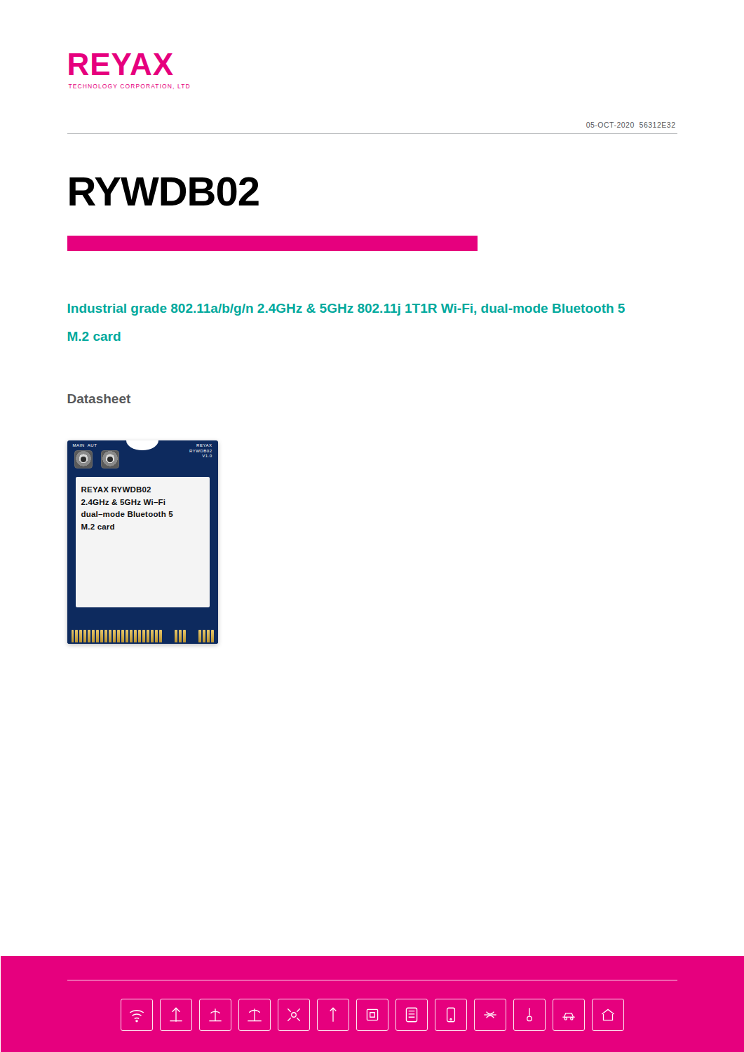REYAX
TECHNOLOGY CORPORATION, LTD
05-OCT-2020 56312E32
RYWDB02
Industrial grade 802.11a/b/g/n 2.4GHz & 5GHz 802.11j 1T1R Wi-Fi, dual-mode Bluetooth 5 M.2 card
Datasheet
MAIN AUT REYAX
RYWDB02
V1.0
REYAX RYWDB02
2.4GHz & 5GHz Wi–Fi
dual–mode Bluetooth 5
M.2 card